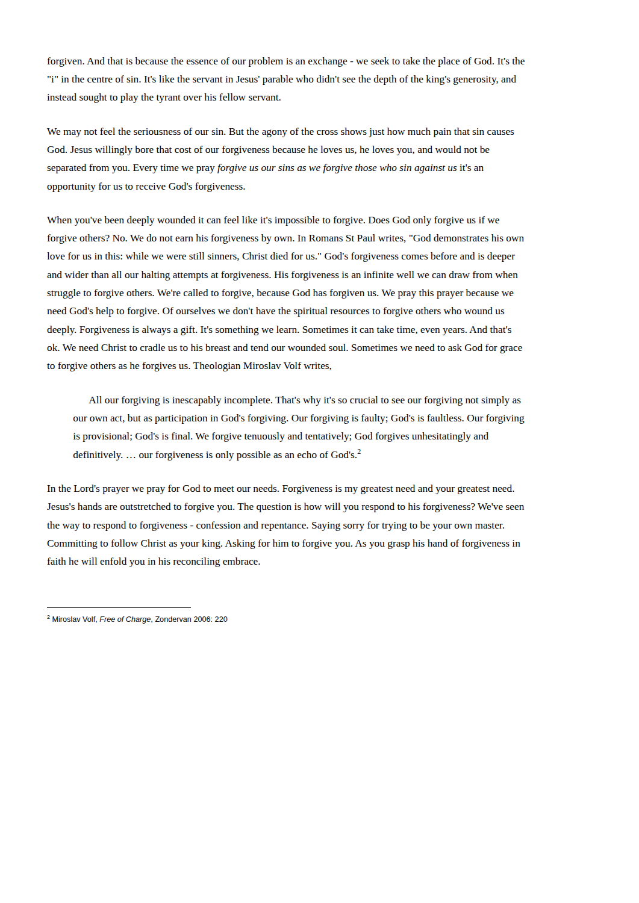forgiven. And that is because the essence of our problem is an exchange - we seek to take the place of God. It's the "i" in the centre of sin. It's like the servant in Jesus' parable who didn't see the depth of the king's generosity, and instead sought to play the tyrant over his fellow servant.
We may not feel the seriousness of our sin. But the agony of the cross shows just how much pain that sin causes God. Jesus willingly bore that cost of our forgiveness because he loves us, he loves you, and would not be separated from you. Every time we pray forgive us our sins as we forgive those who sin against us it's an opportunity for us to receive God's forgiveness.
When you've been deeply wounded it can feel like it's impossible to forgive. Does God only forgive us if we forgive others? No. We do not earn his forgiveness by own. In Romans St Paul writes, "God demonstrates his own love for us in this: while we were still sinners, Christ died for us." God's forgiveness comes before and is deeper and wider than all our halting attempts at forgiveness. His forgiveness is an infinite well we can draw from when struggle to forgive others. We're called to forgive, because God has forgiven us. We pray this prayer because we need God's help to forgive. Of ourselves we don't have the spiritual resources to forgive others who wound us deeply. Forgiveness is always a gift. It's something we learn. Sometimes it can take time, even years. And that's ok. We need Christ to cradle us to his breast and tend our wounded soul. Sometimes we need to ask God for grace to forgive others as he forgives us. Theologian Miroslav Volf writes,
All our forgiving is inescapably incomplete. That's why it's so crucial to see our forgiving not simply as our own act, but as participation in God's forgiving. Our forgiving is faulty; God's is faultless. Our forgiving is provisional; God's is final. We forgive tenuously and tentatively; God forgives unhesitatingly and definitively. … our forgiveness is only possible as an echo of God's.2
In the Lord's prayer we pray for God to meet our needs. Forgiveness is my greatest need and your greatest need. Jesus's hands are outstretched to forgive you. The question is how will you respond to his forgiveness? We've seen the way to respond to forgiveness - confession and repentance. Saying sorry for trying to be your own master. Committing to follow Christ as your king. Asking for him to forgive you. As you grasp his hand of forgiveness in faith he will enfold you in his reconciling embrace.
2 Miroslav Volf, Free of Charge, Zondervan 2006: 220